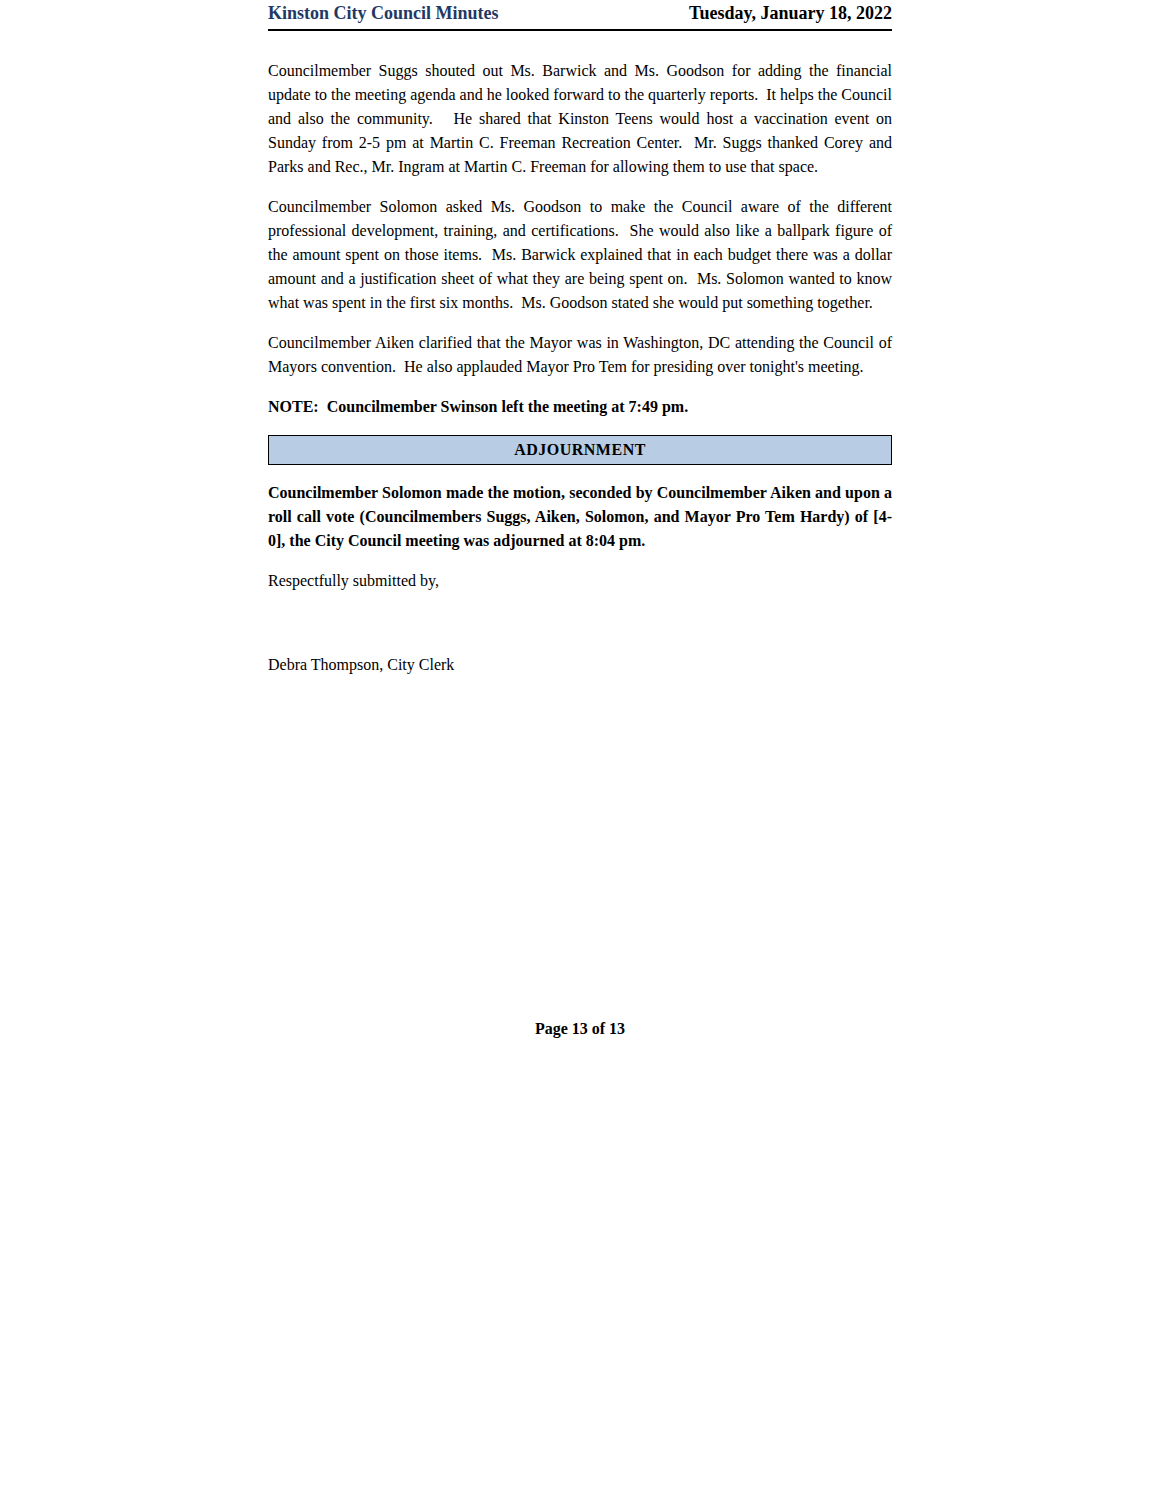Kinston City Council Minutes Tuesday, January 18, 2022
Councilmember Suggs shouted out Ms. Barwick and Ms. Goodson for adding the financial update to the meeting agenda and he looked forward to the quarterly reports. It helps the Council and also the community. He shared that Kinston Teens would host a vaccination event on Sunday from 2-5 pm at Martin C. Freeman Recreation Center. Mr. Suggs thanked Corey and Parks and Rec., Mr. Ingram at Martin C. Freeman for allowing them to use that space.
Councilmember Solomon asked Ms. Goodson to make the Council aware of the different professional development, training, and certifications. She would also like a ballpark figure of the amount spent on those items. Ms. Barwick explained that in each budget there was a dollar amount and a justification sheet of what they are being spent on. Ms. Solomon wanted to know what was spent in the first six months. Ms. Goodson stated she would put something together.
Councilmember Aiken clarified that the Mayor was in Washington, DC attending the Council of Mayors convention. He also applauded Mayor Pro Tem for presiding over tonight's meeting.
NOTE: Councilmember Swinson left the meeting at 7:49 pm.
ADJOURNMENT
Councilmember Solomon made the motion, seconded by Councilmember Aiken and upon a roll call vote (Councilmembers Suggs, Aiken, Solomon, and Mayor Pro Tem Hardy) of [4-0], the City Council meeting was adjourned at 8:04 pm.
Respectfully submitted by,
Debra Thompson, City Clerk
Page 13 of 13